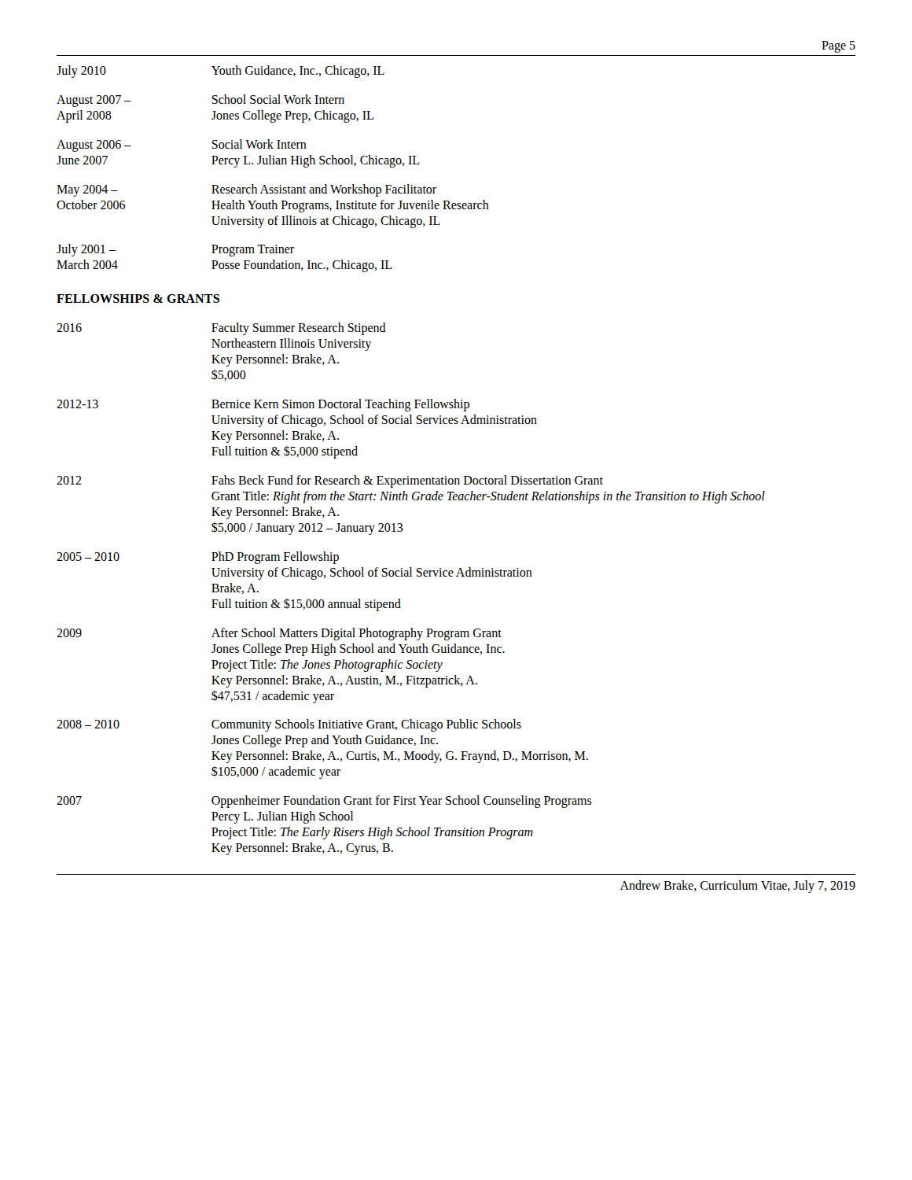Page 5
| July 2010 | Youth Guidance, Inc., Chicago, IL |
| August 2007 – April 2008 | School Social Work Intern Jones College Prep, Chicago, IL |
| August 2006 – June 2007 | Social Work Intern Percy L. Julian High School, Chicago, IL |
| May 2004 – October 2006 | Research Assistant and Workshop Facilitator Health Youth Programs, Institute for Juvenile Research University of Illinois at Chicago, Chicago, IL |
| July 2001 – March 2004 | Program Trainer Posse Foundation, Inc., Chicago, IL |
FELLOWSHIPS & GRANTS
| 2016 | Faculty Summer Research Stipend Northeastern Illinois University Key Personnel: Brake, A. $5,000 |
| 2012-13 | Bernice Kern Simon Doctoral Teaching Fellowship University of Chicago, School of Social Services Administration Key Personnel: Brake, A. Full tuition & $5,000 stipend |
| 2012 | Fahs Beck Fund for Research & Experimentation Doctoral Dissertation Grant Grant Title: Right from the Start: Ninth Grade Teacher-Student Relationships in the Transition to High School Key Personnel: Brake, A. $5,000 / January 2012 – January 2013 |
| 2005 – 2010 | PhD Program Fellowship University of Chicago, School of Social Service Administration Brake, A. Full tuition & $15,000 annual stipend |
| 2009 | After School Matters Digital Photography Program Grant Jones College Prep High School and Youth Guidance, Inc. Project Title: The Jones Photographic Society Key Personnel: Brake, A., Austin, M., Fitzpatrick, A. $47,531 / academic year |
| 2008 – 2010 | Community Schools Initiative Grant, Chicago Public Schools Jones College Prep and Youth Guidance, Inc. Key Personnel: Brake, A., Curtis, M., Moody, G. Fraynd, D., Morrison, M. $105,000 / academic year |
| 2007 | Oppenheimer Foundation Grant for First Year School Counseling Programs Percy L. Julian High School Project Title: The Early Risers High School Transition Program Key Personnel: Brake, A., Cyrus, B. |
Andrew Brake, Curriculum Vitae, July 7, 2019